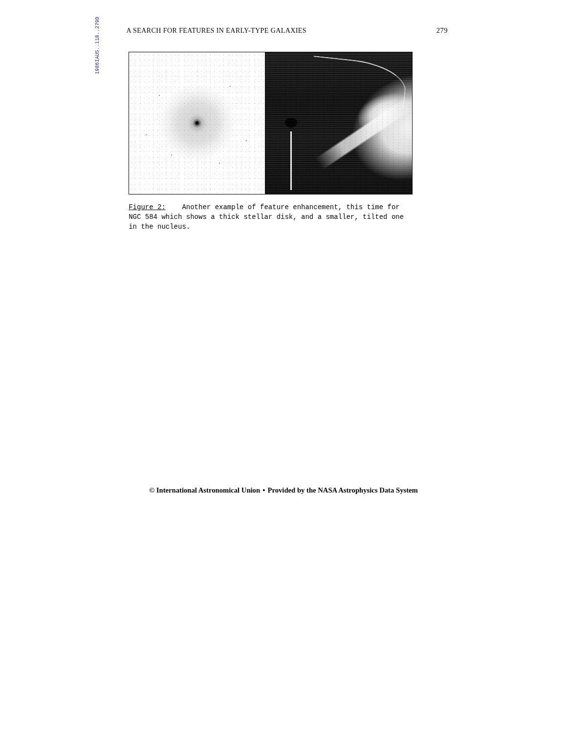1986IAUS..118..279D
A Search for Features in Early-Type Galaxies 279
Figure 2: Another example of feature enhancement, this time for NGC 584 which shows a thick stellar disk, and a smaller, tilted one in the nucleus.
© International Astronomical Union•Provided by the NASA Astrophysics Data System